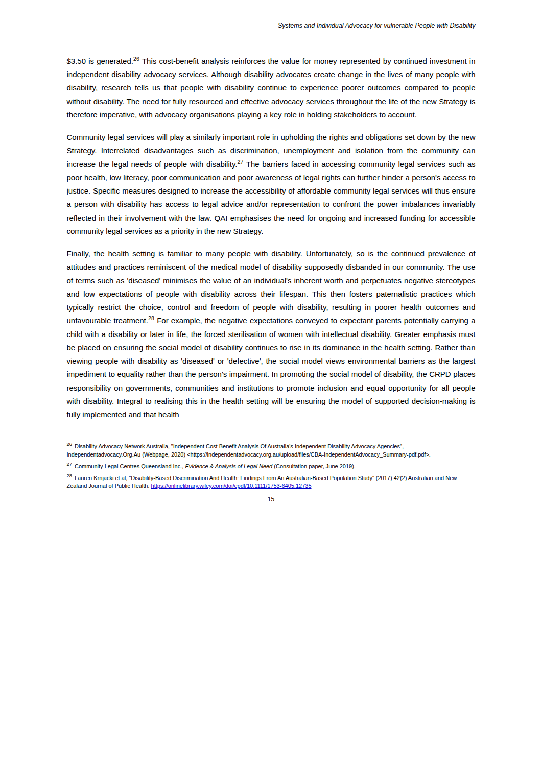Systems and Individual Advocacy for vulnerable People with Disability
$3.50 is generated.26 This cost-benefit analysis reinforces the value for money represented by continued investment in independent disability advocacy services. Although disability advocates create change in the lives of many people with disability, research tells us that people with disability continue to experience poorer outcomes compared to people without disability. The need for fully resourced and effective advocacy services throughout the life of the new Strategy is therefore imperative, with advocacy organisations playing a key role in holding stakeholders to account.
Community legal services will play a similarly important role in upholding the rights and obligations set down by the new Strategy. Interrelated disadvantages such as discrimination, unemployment and isolation from the community can increase the legal needs of people with disability.27 The barriers faced in accessing community legal services such as poor health, low literacy, poor communication and poor awareness of legal rights can further hinder a person's access to justice. Specific measures designed to increase the accessibility of affordable community legal services will thus ensure a person with disability has access to legal advice and/or representation to confront the power imbalances invariably reflected in their involvement with the law. QAI emphasises the need for ongoing and increased funding for accessible community legal services as a priority in the new Strategy.
Finally, the health setting is familiar to many people with disability. Unfortunately, so is the continued prevalence of attitudes and practices reminiscent of the medical model of disability supposedly disbanded in our community. The use of terms such as 'diseased' minimises the value of an individual's inherent worth and perpetuates negative stereotypes and low expectations of people with disability across their lifespan. This then fosters paternalistic practices which typically restrict the choice, control and freedom of people with disability, resulting in poorer health outcomes and unfavourable treatment.28 For example, the negative expectations conveyed to expectant parents potentially carrying a child with a disability or later in life, the forced sterilisation of women with intellectual disability. Greater emphasis must be placed on ensuring the social model of disability continues to rise in its dominance in the health setting. Rather than viewing people with disability as 'diseased' or 'defective', the social model views environmental barriers as the largest impediment to equality rather than the person's impairment. In promoting the social model of disability, the CRPD places responsibility on governments, communities and institutions to promote inclusion and equal opportunity for all people with disability. Integral to realising this in the health setting will be ensuring the model of supported decision-making is fully implemented and that health
26 Disability Advocacy Network Australia, "Independent Cost Benefit Analysis Of Australia's Independent Disability Advocacy Agencies", Independentadvocacy.Org.Au (Webpage, 2020) <https://independentadvocacy.org.au/upload/files/CBA-IndependentAdvocacy_Summary-pdf.pdf>.
27 Community Legal Centres Queensland Inc., Evidence & Analysis of Legal Need (Consultation paper, June 2019).
28 Lauren Krnjacki et al, "Disability-Based Discrimination And Health: Findings From An Australian-Based Population Study" (2017) 42(2) Australian and New Zealand Journal of Public Health. https://onlinelibrary.wiley.com/doi/epdf/10.1111/1753-6405.12735
15